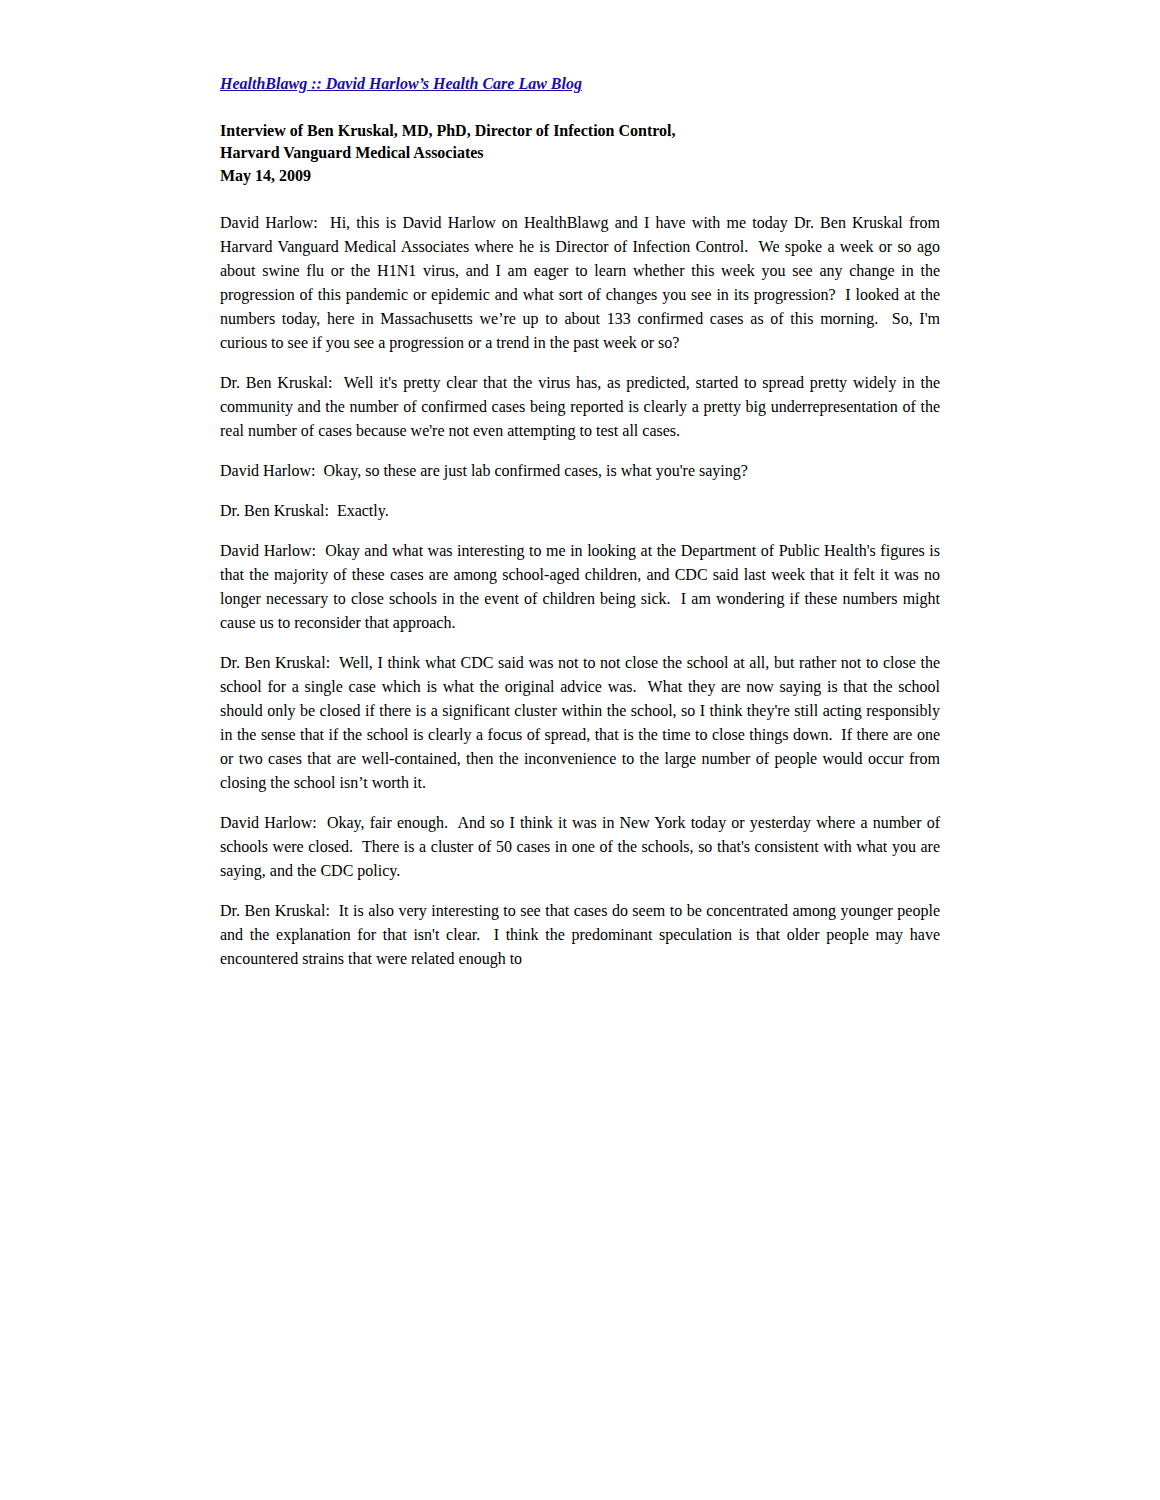HealthBlawg :: David Harlow’s Health Care Law Blog
Interview of Ben Kruskal, MD, PhD, Director of Infection Control,
Harvard Vanguard Medical Associates
May 14, 2009
David Harlow: Hi, this is David Harlow on HealthBlawg and I have with me today Dr. Ben Kruskal from Harvard Vanguard Medical Associates where he is Director of Infection Control. We spoke a week or so ago about swine flu or the H1N1 virus, and I am eager to learn whether this week you see any change in the progression of this pandemic or epidemic and what sort of changes you see in its progression? I looked at the numbers today, here in Massachusetts we’re up to about 133 confirmed cases as of this morning. So, I'm curious to see if you see a progression or a trend in the past week or so?
Dr. Ben Kruskal: Well it's pretty clear that the virus has, as predicted, started to spread pretty widely in the community and the number of confirmed cases being reported is clearly a pretty big underrepresentation of the real number of cases because we're not even attempting to test all cases.
David Harlow: Okay, so these are just lab confirmed cases, is what you're saying?
Dr. Ben Kruskal: Exactly.
David Harlow: Okay and what was interesting to me in looking at the Department of Public Health's figures is that the majority of these cases are among school-aged children, and CDC said last week that it felt it was no longer necessary to close schools in the event of children being sick. I am wondering if these numbers might cause us to reconsider that approach.
Dr. Ben Kruskal: Well, I think what CDC said was not to not close the school at all, but rather not to close the school for a single case which is what the original advice was. What they are now saying is that the school should only be closed if there is a significant cluster within the school, so I think they're still acting responsibly in the sense that if the school is clearly a focus of spread, that is the time to close things down. If there are one or two cases that are well-contained, then the inconvenience to the large number of people would occur from closing the school isn’t worth it.
David Harlow: Okay, fair enough. And so I think it was in New York today or yesterday where a number of schools were closed. There is a cluster of 50 cases in one of the schools, so that's consistent with what you are saying, and the CDC policy.
Dr. Ben Kruskal: It is also very interesting to see that cases do seem to be concentrated among younger people and the explanation for that isn't clear. I think the predominant speculation is that older people may have encountered strains that were related enough to